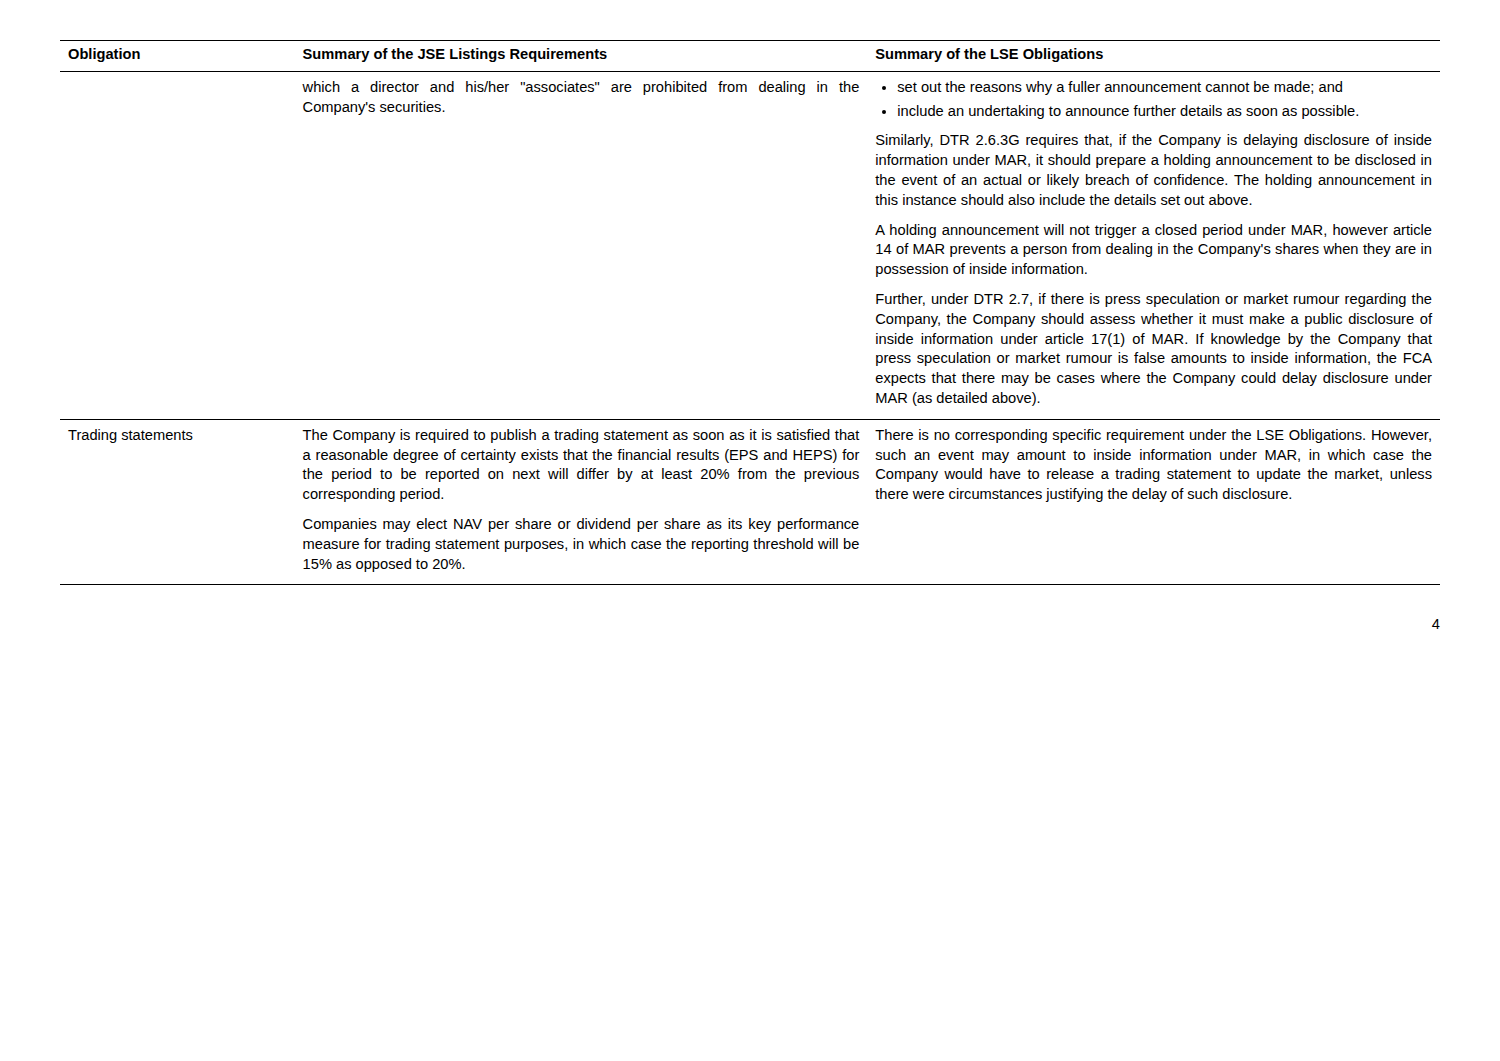| Obligation | Summary of the JSE Listings Requirements | Summary of the LSE Obligations |
| --- | --- | --- |
| | which a director and his/her "associates" are prohibited from dealing in the Company's securities. | set out the reasons why a fuller announcement cannot be made; and include an undertaking to announce further details as soon as possible. Similarly, DTR 2.6.3G requires that, if the Company is delaying disclosure of inside information under MAR, it should prepare a holding announcement to be disclosed in the event of an actual or likely breach of confidence. The holding announcement in this instance should also include the details set out above. A holding announcement will not trigger a closed period under MAR, however article 14 of MAR prevents a person from dealing in the Company's shares when they are in possession of inside information. Further, under DTR 2.7, if there is press speculation or market rumour regarding the Company, the Company should assess whether it must make a public disclosure of inside information under article 17(1) of MAR. If knowledge by the Company that press speculation or market rumour is false amounts to inside information, the FCA expects that there may be cases where the Company could delay disclosure under MAR (as detailed above). |
| Trading statements | The Company is required to publish a trading statement as soon as it is satisfied that a reasonable degree of certainty exists that the financial results (EPS and HEPS) for the period to be reported on next will differ by at least 20% from the previous corresponding period. Companies may elect NAV per share or dividend per share as its key performance measure for trading statement purposes, in which case the reporting threshold will be 15% as opposed to 20%. | There is no corresponding specific requirement under the LSE Obligations. However, such an event may amount to inside information under MAR, in which case the Company would have to release a trading statement to update the market, unless there were circumstances justifying the delay of such disclosure. |
4